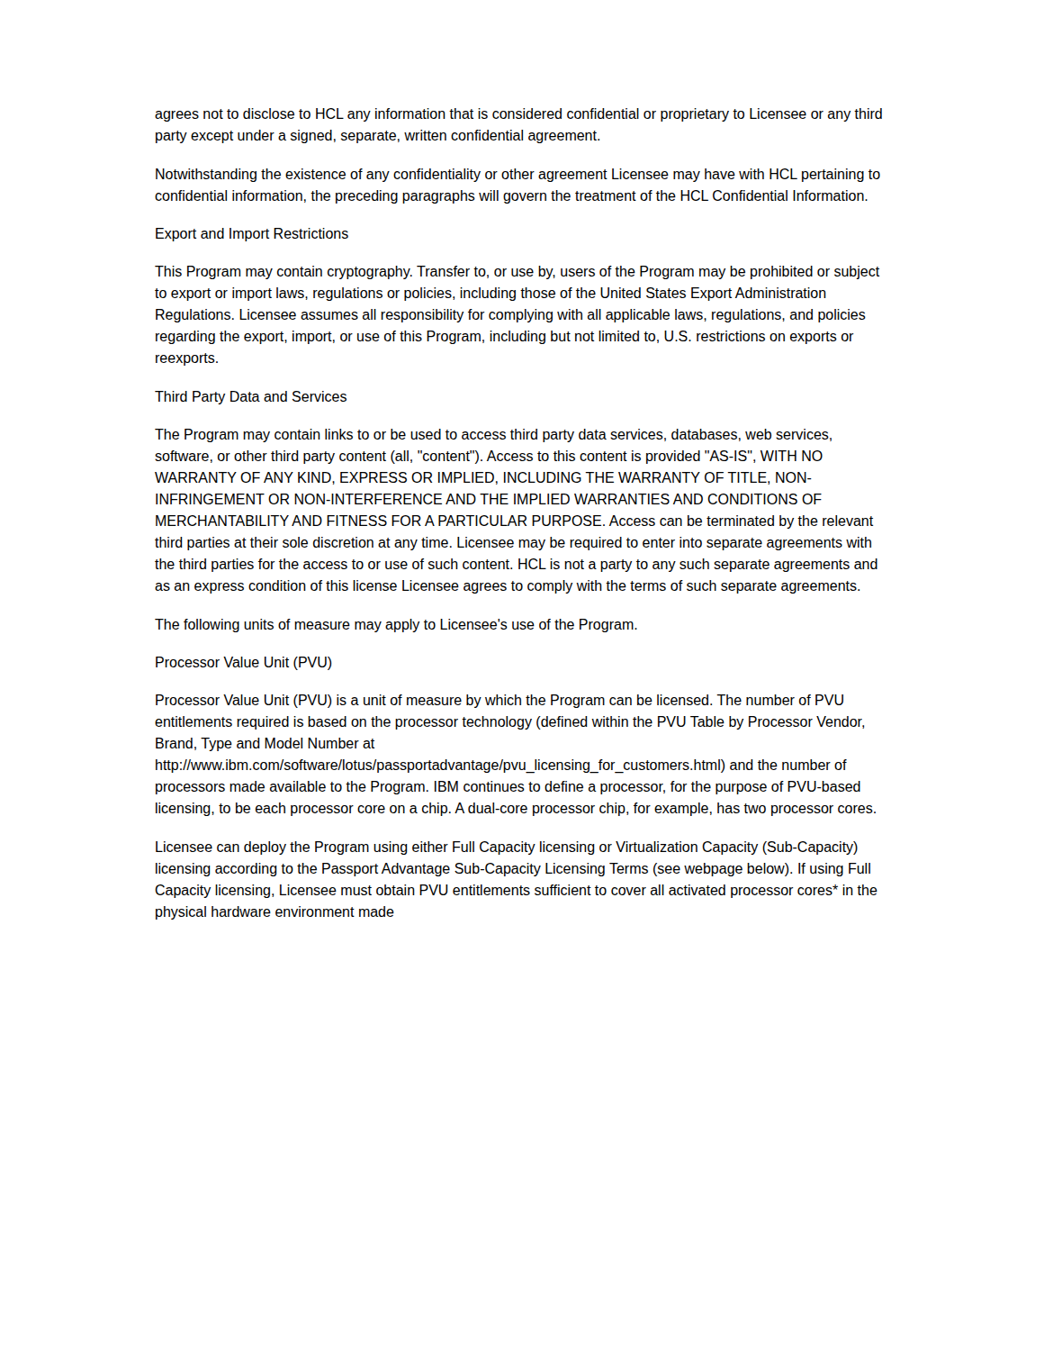agrees not to disclose to HCL any information that is considered confidential or proprietary to Licensee or any third party except under a signed, separate, written confidential agreement.
Notwithstanding the existence of any confidentiality or other agreement Licensee may have with HCL pertaining to confidential information, the preceding paragraphs will govern the treatment of the HCL Confidential Information.
Export and Import Restrictions
This Program may contain cryptography. Transfer to, or use by, users of the Program may be prohibited or subject to export or import laws, regulations or policies, including those of the United States Export Administration Regulations. Licensee assumes all responsibility for complying with all applicable laws, regulations, and policies regarding the export, import, or use of this Program, including but not limited to, U.S. restrictions on exports or reexports.
Third Party Data and Services
The Program may contain links to or be used to access third party data services, databases, web services, software, or other third party content (all, "content"). Access to this content is provided "AS-IS", WITH NO WARRANTY OF ANY KIND, EXPRESS OR IMPLIED, INCLUDING THE WARRANTY OF TITLE, NON-INFRINGEMENT OR NON-INTERFERENCE AND THE IMPLIED WARRANTIES AND CONDITIONS OF MERCHANTABILITY AND FITNESS FOR A PARTICULAR PURPOSE. Access can be terminated by the relevant third parties at their sole discretion at any time. Licensee may be required to enter into separate agreements with the third parties for the access to or use of such content. HCL is not a party to any such separate agreements and as an express condition of this license Licensee agrees to comply with the terms of such separate agreements.
The following units of measure may apply to Licensee's use of the Program.
Processor Value Unit (PVU)
Processor Value Unit (PVU) is a unit of measure by which the Program can be licensed. The number of PVU entitlements required is based on the processor technology (defined within the PVU Table by Processor Vendor, Brand, Type and Model Number at http://www.ibm.com/software/lotus/passportadvantage/pvu_licensing_for_customers.html) and the number of processors made available to the Program. IBM continues to define a processor, for the purpose of PVU-based licensing, to be each processor core on a chip. A dual-core processor chip, for example, has two processor cores.
Licensee can deploy the Program using either Full Capacity licensing or Virtualization Capacity (Sub-Capacity) licensing according to the Passport Advantage Sub-Capacity Licensing Terms (see webpage below). If using Full Capacity licensing, Licensee must obtain PVU entitlements sufficient to cover all activated processor cores* in the physical hardware environment made